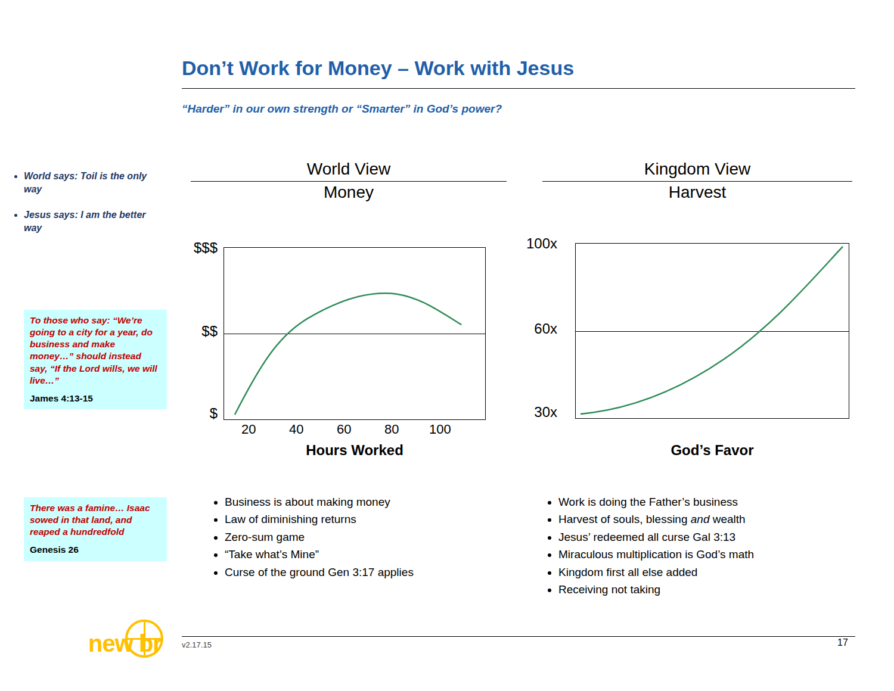Don’t Work for Money – Work with Jesus
“Harder” in our own strength or “Smarter” in God’s power?
World says: Toil is the only way
Jesus says: I am the better way
To those who say: “We’re going to a city for a year, do business and make money…” should instead say, “If the Lord wills, we will live…” James 4:13-15
There was a famine… Isaac sowed in that land, and reaped a hundredfold Genesis 26
World View
Money
Kingdom View
Harvest
$$$
$$
$
20 40 60 80 100
Hours Worked
100x
60x
30x
God’s Favor
Business is about making money
Law of diminishing returns
Zero-sum game
“Take what’s Mine”
Curse of the ground Gen 3:17 applies
Work is doing the Father’s business
Harvest of souls, blessing and wealth
Jesus’ redeemed all curse Gal 3:13
Miraculous multiplication is God’s math
Kingdom first all else added
Receiving not taking
new br
v2.17.15
17